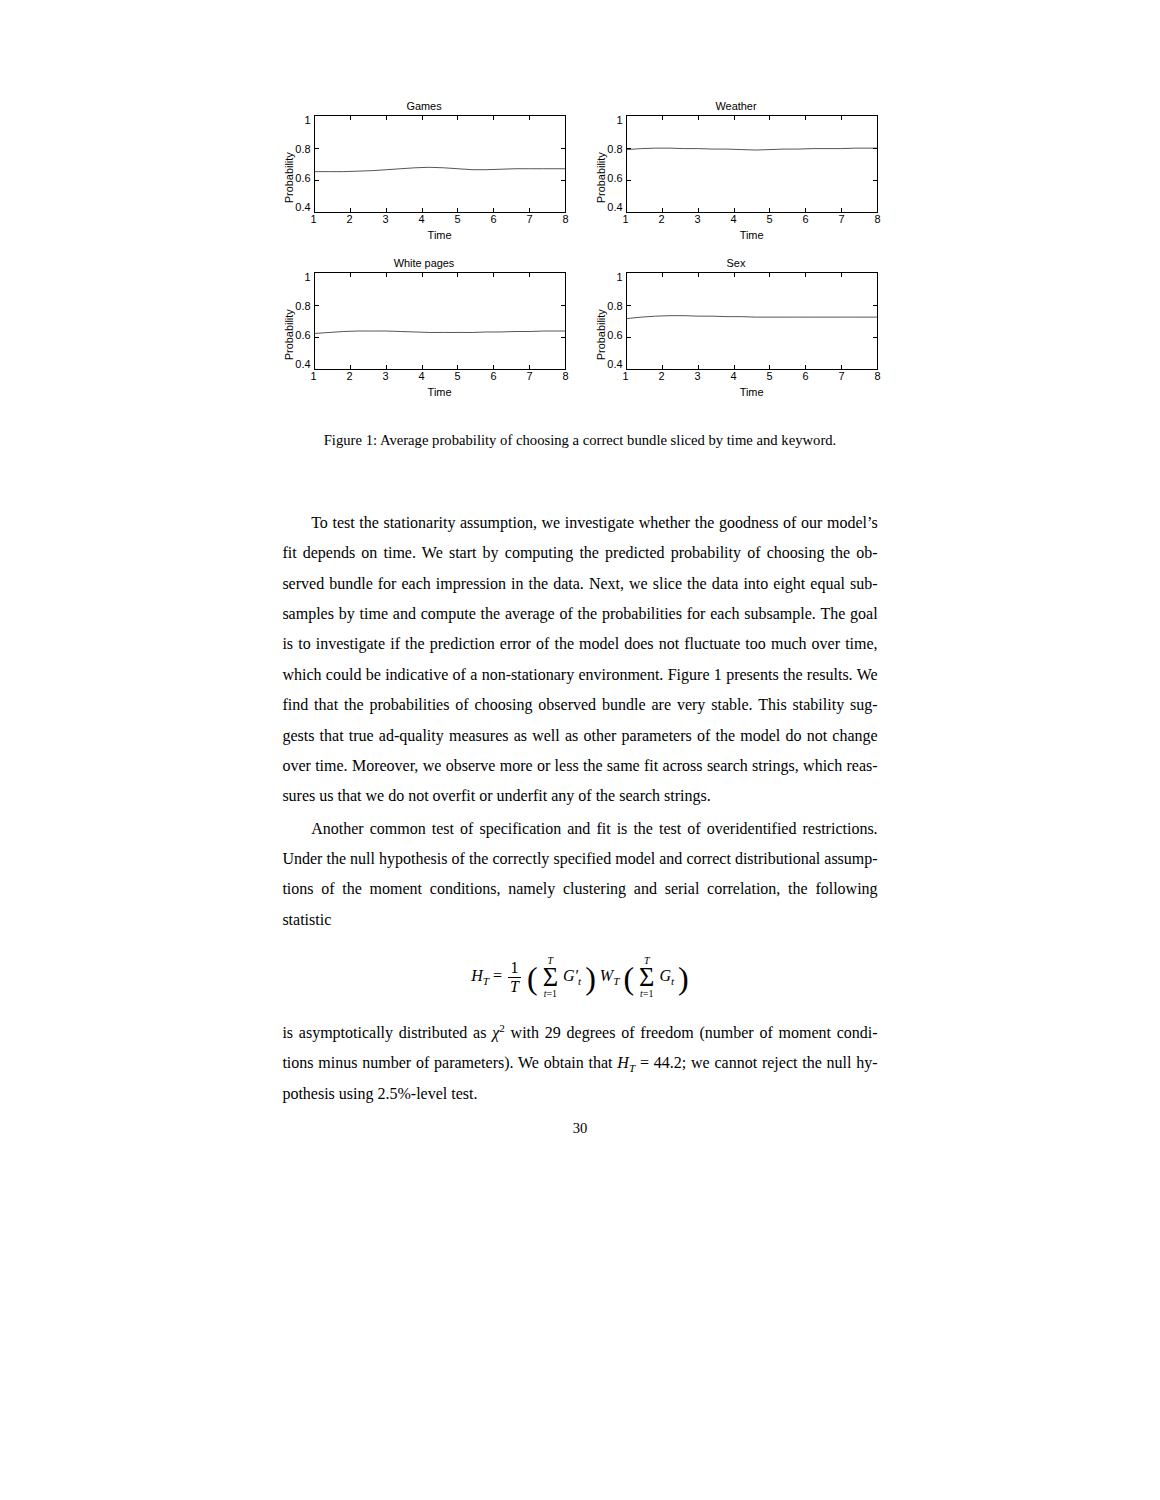Games
Probability
1 0.8 0.6 0.4
1 2 3 4 5 6 7 8
Time
Weather
Probability
1 0.8 0.6 0.4
1 2 3 4 5 6 7 8
Time
White pages
Probability
1 0.8 0.6 0.4
1 2 3 4 5 6 7 8
Time
Sex
Probability
1 0.8 0.6 0.4
1 2 3 4 5 6 7 8
Time
Figure 1: Average probability of choosing a correct bundle sliced by time and keyword.
To test the stationarity assumption, we investigate whether the goodness of our model’s fit depends on time. We start by computing the predicted probability of choosing the observed bundle for each impression in the data. Next, we slice the data into eight equal subsamples by time and compute the average of the probabilities for each subsample. The goal is to investigate if the prediction error of the model does not fluctuate too much over time, which could be indicative of a non-stationary environment. Figure 1 presents the results. We find that the probabilities of choosing observed bundle are very stable. This stability suggests that true ad-quality measures as well as other parameters of the model do not change over time. Moreover, we observe more or less the same fit across search strings, which reassures us that we do not overfit or underfit any of the search strings.
Another common test of specification and fit is the test of overidentified restrictions. Under the null hypothesis of the correctly specified model and correct distributional assumptions of the moment conditions, namely clustering and serial correlation, the following statistic
HT = 1 T ( T Σ t=1 G′t ) WT ( T Σ t=1 Gt )
is asymptotically distributed as χ2 with 29 degrees of freedom (number of moment conditions minus number of parameters). We obtain that HT = 44.2; we cannot reject the null hypothesis using 2.5%-level test.
30